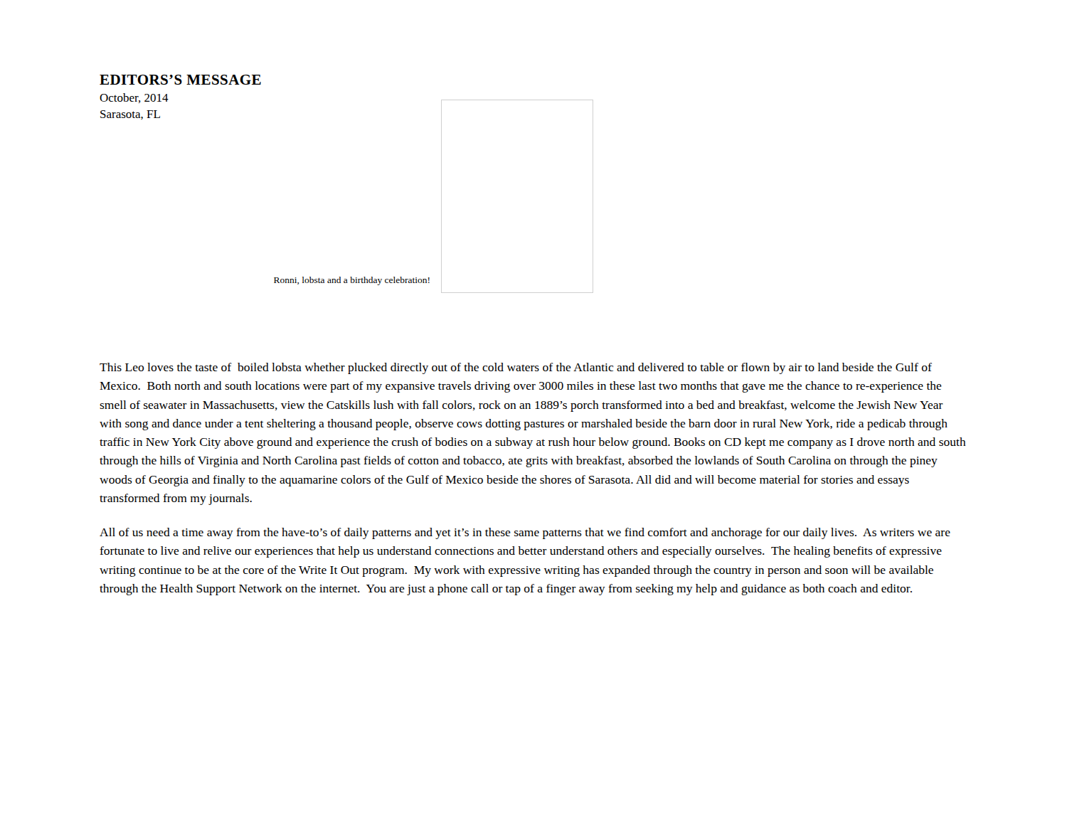EDITORS’S MESSAGE
October, 2014
Sarasota, FL
Ronni, lobsta and a birthday celebration!
This Leo loves the taste of boiled lobsta whether plucked directly out of the cold waters of the Atlantic and delivered to table or flown by air to land beside the Gulf of Mexico. Both north and south locations were part of my expansive travels driving over 3000 miles in these last two months that gave me the chance to re-experience the smell of seawater in Massachusetts, view the Catskills lush with fall colors, rock on an 1889’s porch transformed into a bed and breakfast, welcome the Jewish New Year with song and dance under a tent sheltering a thousand people, observe cows dotting pastures or marshaled beside the barn door in rural New York, ride a pedicab through traffic in New York City above ground and experience the crush of bodies on a subway at rush hour below ground. Books on CD kept me company as I drove north and south through the hills of Virginia and North Carolina past fields of cotton and tobacco, ate grits with breakfast, absorbed the lowlands of South Carolina on through the piney woods of Georgia and finally to the aquamarine colors of the Gulf of Mexico beside the shores of Sarasota. All did and will become material for stories and essays transformed from my journals.
All of us need a time away from the have-to’s of daily patterns and yet it’s in these same patterns that we find comfort and anchorage for our daily lives. As writers we are fortunate to live and relive our experiences that help us understand connections and better understand others and especially ourselves. The healing benefits of expressive writing continue to be at the core of the Write It Out program. My work with expressive writing has expanded through the country in person and soon will be available through the Health Support Network on the internet. You are just a phone call or tap of a finger away from seeking my help and guidance as both coach and editor.